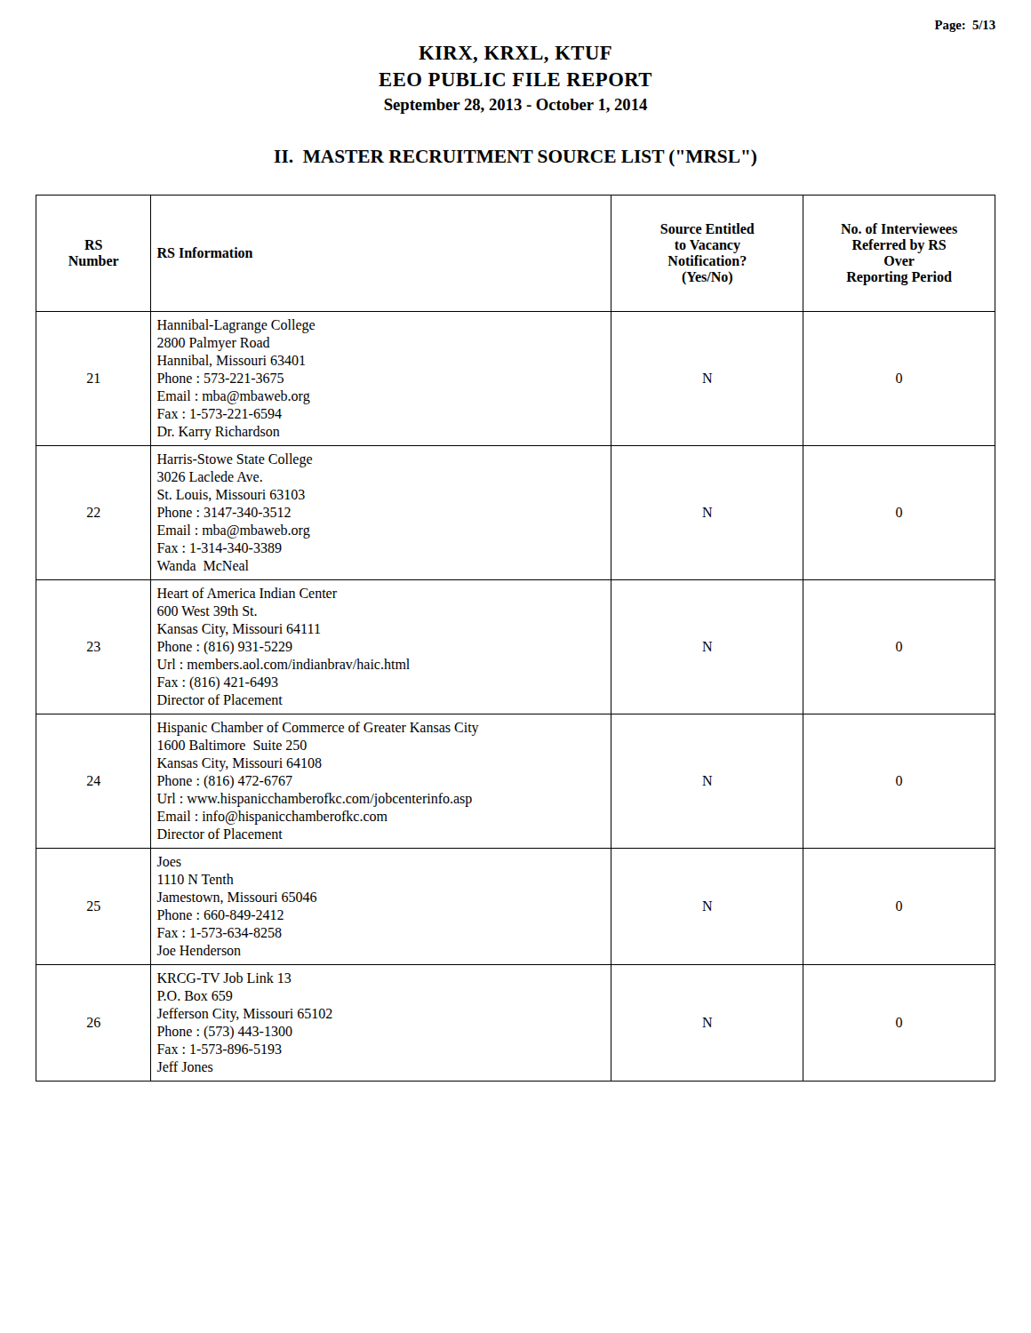Page: 5/13
KIRX, KRXL, KTUF
EEO PUBLIC FILE REPORT
September 28, 2013 - October 1, 2014
II. MASTER RECRUITMENT SOURCE LIST ("MRSL")
| RS Number | RS Information | Source Entitled to Vacancy Notification? (Yes/No) | No. of Interviewees Referred by RS Over Reporting Period |
| --- | --- | --- | --- |
| 21 | Hannibal-Lagrange College 2800 Palmyer Road Hannibal, Missouri 63401 Phone : 573-221-3675 Email : mba@mbaweb.org Fax : 1-573-221-6594 Dr. Karry Richardson | N | 0 |
| 22 | Harris-Stowe State College 3026 Laclede Ave. St. Louis, Missouri 63103 Phone : 3147-340-3512 Email : mba@mbaweb.org Fax : 1-314-340-3389 Wanda McNeal | N | 0 |
| 23 | Heart of America Indian Center 600 West 39th St. Kansas City, Missouri 64111 Phone : (816) 931-5229 Url : members.aol.com/indianbrav/haic.html Fax : (816) 421-6493 Director of Placement | N | 0 |
| 24 | Hispanic Chamber of Commerce of Greater Kansas City 1600 Baltimore Suite 250 Kansas City, Missouri 64108 Phone : (816) 472-6767 Url : www.hispanicchamberofkc.com/jobcenterinfo.asp Email : info@hispanicchamberofkc.com Director of Placement | N | 0 |
| 25 | Joes 1110 N Tenth Jamestown, Missouri 65046 Phone : 660-849-2412 Fax : 1-573-634-8258 Joe Henderson | N | 0 |
| 26 | KRCG-TV Job Link 13 P.O. Box 659 Jefferson City, Missouri 65102 Phone : (573) 443-1300 Fax : 1-573-896-5193 Jeff Jones | N | 0 |